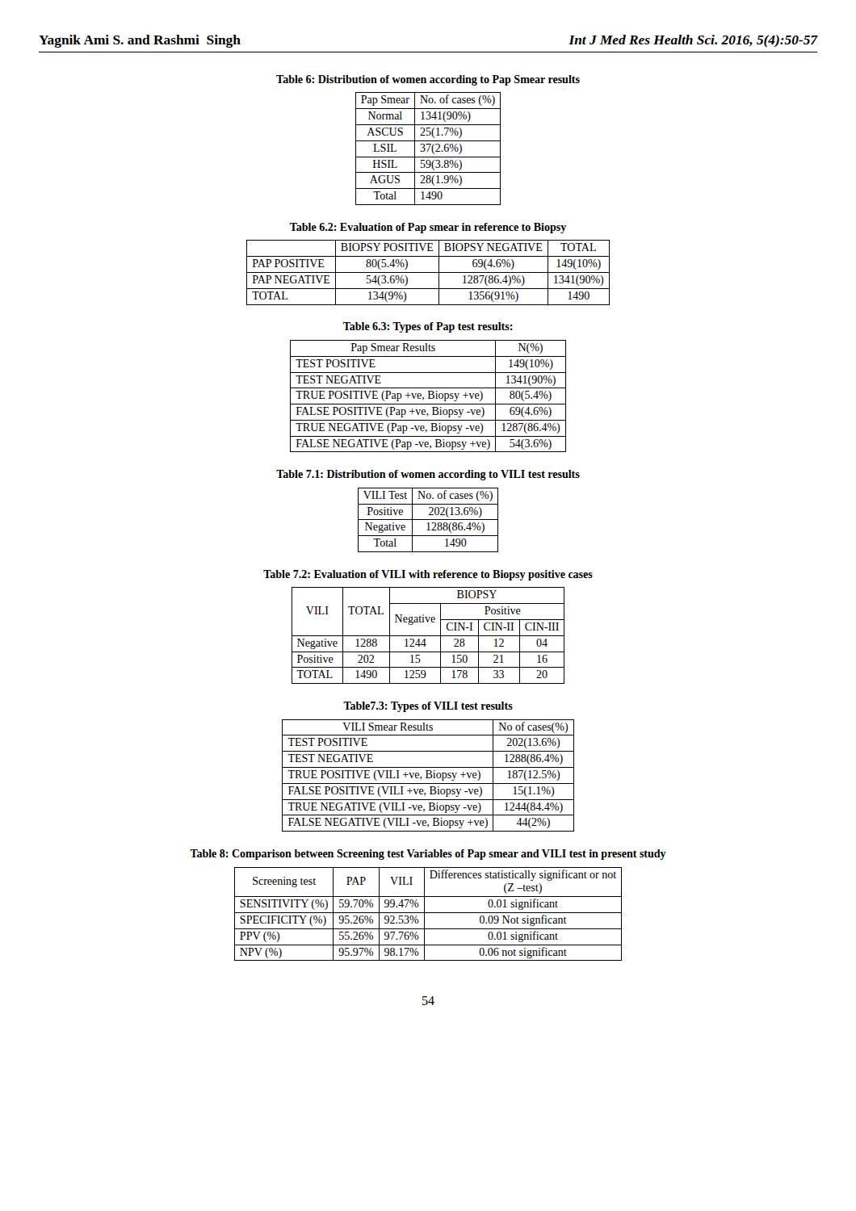Yagnik Ami S. and Rashmi Singh
Int J Med Res Health Sci. 2016, 5(4):50-57
Table 6: Distribution of women according to Pap Smear results
| Pap Smear | No. of cases (%) |
| Normal | 1341(90%) |
| ASCUS | 25(1.7%) |
| LSIL | 37(2.6%) |
| HSIL | 59(3.8%) |
| AGUS | 28(1.9%) |
| Total | 1490 |
Table 6.2: Evaluation of Pap smear in reference to Biopsy
| | BIOPSY POSITIVE | BIOPSY NEGATIVE | TOTAL |
| PAP POSITIVE | 80(5.4%) | 69(4.6%) | 149(10%) |
| PAP NEGATIVE | 54(3.6%) | 1287(86.4)%) | 1341(90%) |
| TOTAL | 134(9%) | 1356(91%) | 1490 |
Table 6.3: Types of Pap test results:
| Pap Smear Results | N(%) |
| TEST POSITIVE | 149(10%) |
| TEST NEGATIVE | 1341(90%) |
| TRUE POSITIVE (Pap +ve, Biopsy +ve) | 80(5.4%) |
| FALSE POSITIVE (Pap +ve, Biopsy -ve) | 69(4.6%) |
| TRUE NEGATIVE (Pap -ve, Biopsy -ve) | 1287(86.4%) |
| FALSE NEGATIVE (Pap -ve, Biopsy +ve) | 54(3.6%) |
Table 7.1: Distribution of women according to VILI test results
| VILI Test | No. of cases (%) |
| Positive | 202(13.6%) |
| Negative | 1288(86.4%) |
| Total | 1490 |
Table 7.2: Evaluation of VILI with reference to Biopsy positive cases
| VILI | TOTAL | BIOPSY |
| Negative | Positive |
| CIN-I | CIN-II | CIN-III |
| Negative | 1288 | 1244 | 28 | 12 | 04 |
| Positive | 202 | 15 | 150 | 21 | 16 |
| TOTAL | 1490 | 1259 | 178 | 33 | 20 |
Table7.3: Types of VILI test results
| VILI Smear Results | No of cases(%) |
| TEST POSITIVE | 202(13.6%) |
| TEST NEGATIVE | 1288(86.4%) |
| TRUE POSITIVE (VILI +ve, Biopsy +ve) | 187(12.5%) |
| FALSE POSITIVE (VILI +ve, Biopsy -ve) | 15(1.1%) |
| TRUE NEGATIVE (VILI -ve, Biopsy -ve) | 1244(84.4%) |
| FALSE NEGATIVE (VILI -ve, Biopsy +ve) | 44(2%) |
Table 8: Comparison between Screening test Variables of Pap smear and VILI test in present study
| Screening test | PAP | VILI | Differences statistically significant or not (Z –test) |
| SENSITIVITY (%) | 59.70% | 99.47% | 0.01 significant |
| SPECIFICITY (%) | 95.26% | 92.53% | 0.09 Not signficant |
| PPV (%) | 55.26% | 97.76% | 0.01 significant |
| NPV (%) | 95.97% | 98.17% | 0.06 not significant |
54